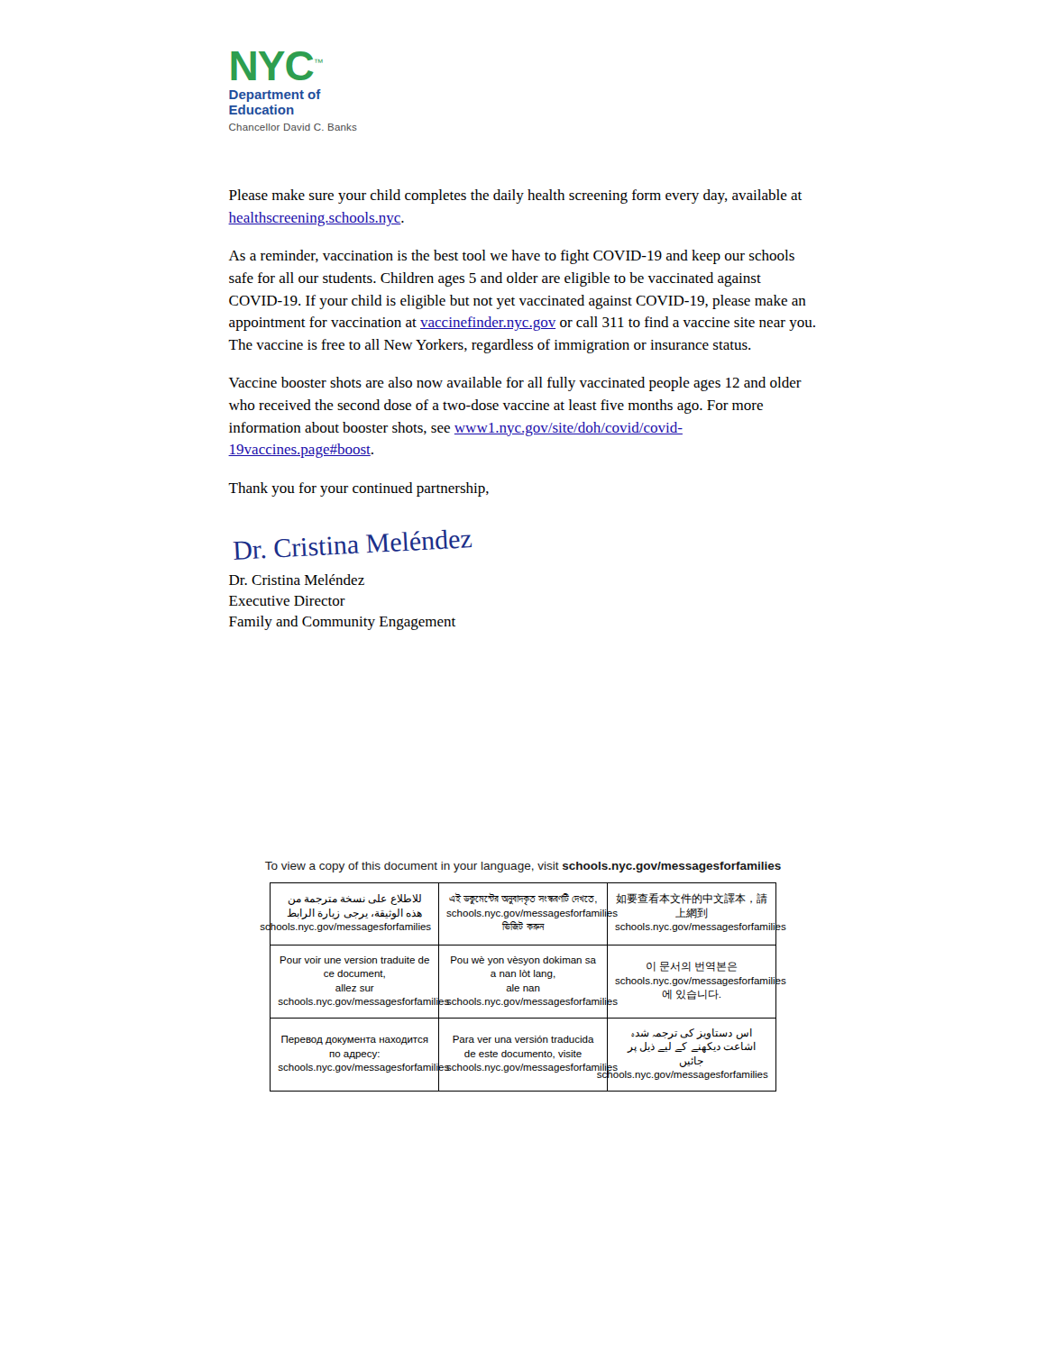NYC™
Department of
Education
Chancellor David C. Banks
Please make sure your child completes the daily health screening form every day, available at healthscreening.schools.nyc.
As a reminder, vaccination is the best tool we have to fight COVID-19 and keep our schools safe for all our students. Children ages 5 and older are eligible to be vaccinated against COVID-19. If your child is eligible but not yet vaccinated against COVID-19, please make an appointment for vaccination at vaccinefinder.nyc.gov or call 311 to find a vaccine site near you. The vaccine is free to all New Yorkers, regardless of immigration or insurance status.
Vaccine booster shots are also now available for all fully vaccinated people ages 12 and older who received the second dose of a two-dose vaccine at least five months ago. For more information about booster shots, see www1.nyc.gov/site/doh/covid/covid-19vaccines.page#boost.
Thank you for your continued partnership,
Dr. Cristina Meléndez
Dr. Cristina Meléndez
Executive Director
Family and Community Engagement
To view a copy of this document in your language, visit schools.nyc.gov/messagesforfamilies
| للاطلاع على نسخة مترجمة من هذه الوثيقة، يرجى زيارة الرابط schools.nyc.gov/messagesforfamilies | এই ডকুমেন্টের অনুবাদকৃত সংস্করণটি দেখতে, schools.nyc.gov/messagesforfamilies ভিজিট করুন | 如要查看本文件的中文譯本，請上網到 schools.nyc.gov/messagesforfamilies |
| Pour voir une version traduite de ce document, allez sur schools.nyc.gov/messagesforfamilies | Pou wè yon vèsyon dokiman sa a nan lòt lang, ale nan schools.nyc.gov/messagesforfamilies | 이 문서의 번역본은 schools.nyc.gov/messagesforfamilies에 있습니다. |
| Перевод документа находится по адресу: schools.nyc.gov/messagesforfamilies | Para ver una versión traducida de este documento, visite schools.nyc.gov/messagesforfamilies | اس دستاویز کی ترجمہ شدہ اشاعت دیکھنے کے لیے ذیل پر جائیں schools.nyc.gov/messagesforfamilies |